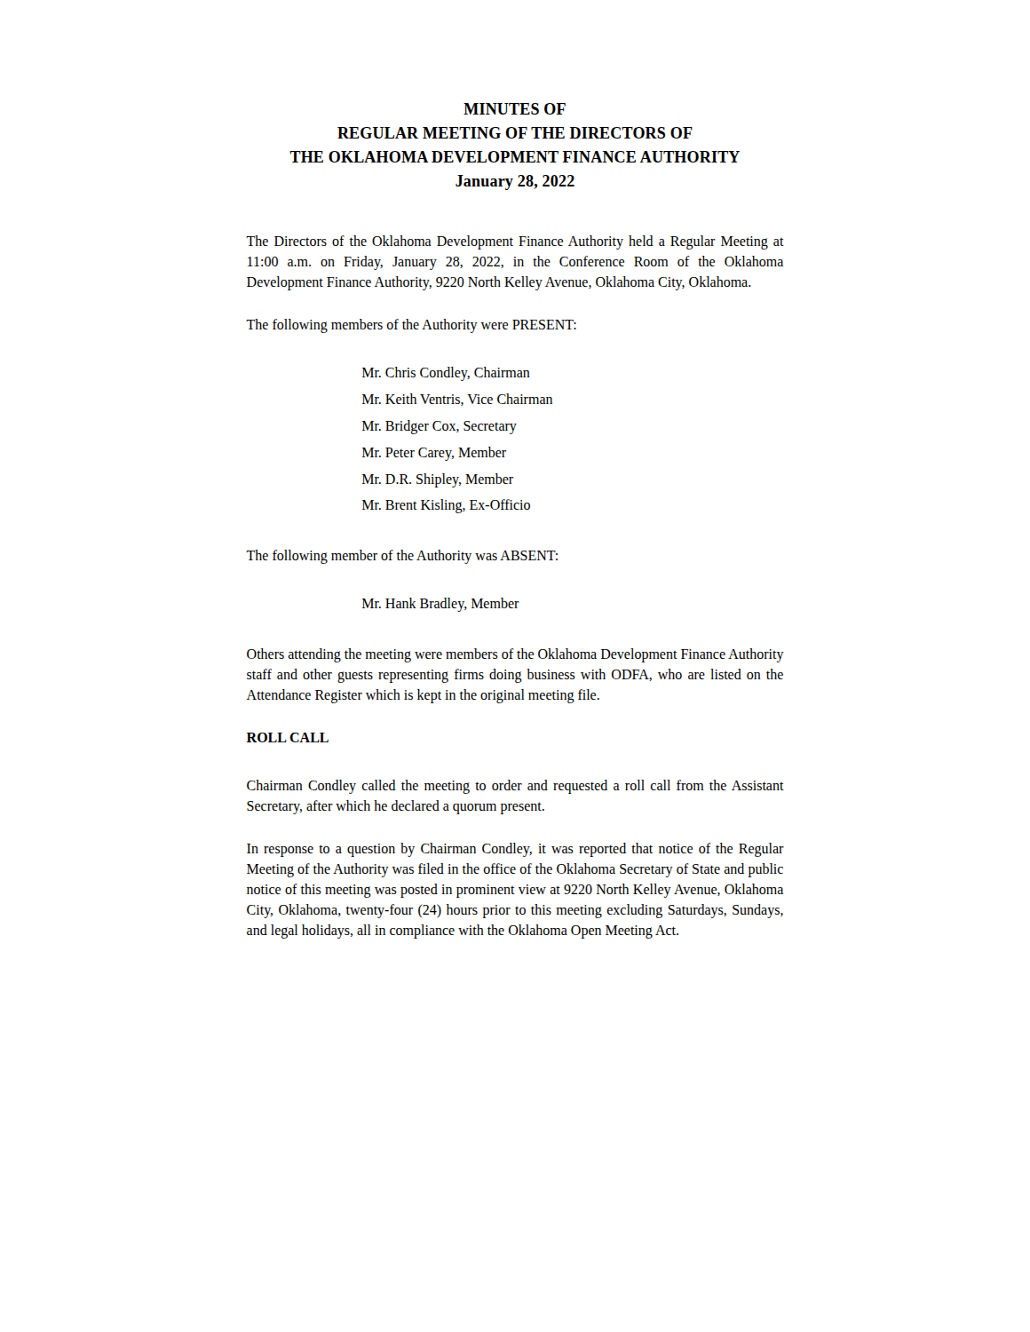MINUTES OF
REGULAR MEETING OF THE DIRECTORS OF
THE OKLAHOMA DEVELOPMENT FINANCE AUTHORITY
January 28, 2022
The Directors of the Oklahoma Development Finance Authority held a Regular Meeting at 11:00 a.m. on Friday, January 28, 2022, in the Conference Room of the Oklahoma Development Finance Authority, 9220 North Kelley Avenue, Oklahoma City, Oklahoma.
The following members of the Authority were PRESENT:
Mr. Chris Condley, Chairman
Mr. Keith Ventris, Vice Chairman
Mr. Bridger Cox, Secretary
Mr. Peter Carey, Member
Mr. D.R. Shipley, Member
Mr. Brent Kisling, Ex-Officio
The following member of the Authority was ABSENT:
Mr. Hank Bradley, Member
Others attending the meeting were members of the Oklahoma Development Finance Authority staff and other guests representing firms doing business with ODFA, who are listed on the Attendance Register which is kept in the original meeting file.
ROLL CALL
Chairman Condley called the meeting to order and requested a roll call from the Assistant Secretary, after which he declared a quorum present.
In response to a question by Chairman Condley, it was reported that notice of the Regular Meeting of the Authority was filed in the office of the Oklahoma Secretary of State and public notice of this meeting was posted in prominent view at 9220 North Kelley Avenue, Oklahoma City, Oklahoma, twenty-four (24) hours prior to this meeting excluding Saturdays, Sundays, and legal holidays, all in compliance with the Oklahoma Open Meeting Act.